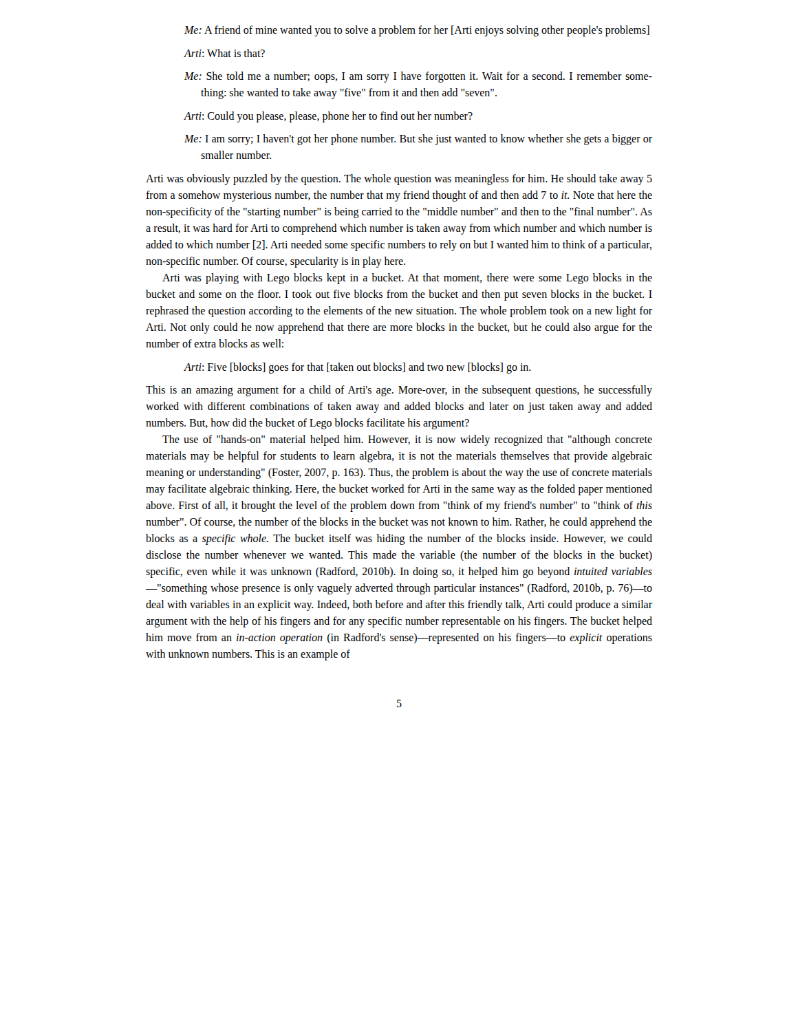Me: A friend of mine wanted you to solve a problem for her [Arti enjoys solving other people's problems]
Arti: What is that?
Me: She told me a number; oops, I am sorry I have forgotten it. Wait for a second. I remember some-thing: she wanted to take away "five" from it and then add "seven".
Arti: Could you please, please, phone her to find out her number?
Me: I am sorry; I haven't got her phone number. But she just wanted to know whether she gets a bigger or smaller number.
Arti was obviously puzzled by the question. The whole question was meaningless for him. He should take away 5 from a somehow mysterious number, the number that my friend thought of and then add 7 to it. Note that here the non-specificity of the "starting number" is being carried to the "middle number" and then to the "final number". As a result, it was hard for Arti to comprehend which number is taken away from which number and which number is added to which number [2]. Arti needed some specific numbers to rely on but I wanted him to think of a particular, non-specific number. Of course, specularity is in play here.
Arti was playing with Lego blocks kept in a bucket. At that moment, there were some Lego blocks in the bucket and some on the floor. I took out five blocks from the bucket and then put seven blocks in the bucket. I rephrased the question according to the elements of the new situation. The whole problem took on a new light for Arti. Not only could he now apprehend that there are more blocks in the bucket, but he could also argue for the number of extra blocks as well:
Arti: Five [blocks] goes for that [taken out blocks] and two new [blocks] go in.
This is an amazing argument for a child of Arti's age. More-over, in the subsequent questions, he successfully worked with different combinations of taken away and added blocks and later on just taken away and added numbers. But, how did the bucket of Lego blocks facilitate his argument?
The use of "hands-on" material helped him. However, it is now widely recognized that "although concrete materials may be helpful for students to learn algebra, it is not the materials themselves that provide algebraic meaning or understanding" (Foster, 2007, p. 163). Thus, the problem is about the way the use of concrete materials may facilitate algebraic thinking. Here, the bucket worked for Arti in the same way as the folded paper mentioned above. First of all, it brought the level of the problem down from "think of my friend's number" to "think of this number". Of course, the number of the blocks in the bucket was not known to him. Rather, he could apprehend the blocks as a specific whole. The bucket itself was hiding the number of the blocks inside. However, we could disclose the number whenever we wanted. This made the variable (the number of the blocks in the bucket) specific, even while it was unknown (Radford, 2010b). In doing so, it helped him go beyond intuited variables—"something whose presence is only vaguely adverted through particular instances" (Radford, 2010b, p. 76)—to deal with variables in an explicit way. Indeed, both before and after this friendly talk, Arti could produce a similar argument with the help of his fingers and for any specific number representable on his fingers. The bucket helped him move from an in-action operation (in Radford's sense)—represented on his fingers—to explicit operations with unknown numbers. This is an example of
5